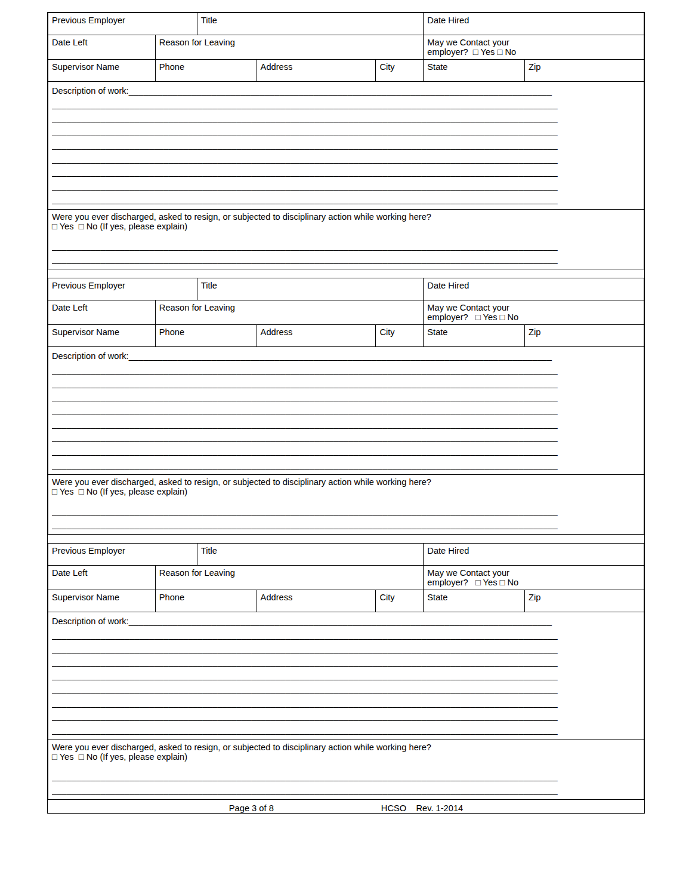| Previous Employer | Title | Date Hired |
| Date Left | Reason for Leaving | May we Contact your employer? □ Yes □ No |
| Supervisor Name | Phone | Address | City | State | Zip |
| Description of work:_______________________________________________________________________________________ ________________________________________________________________________________________________________ ________________________________________________________________________________________________________ ________________________________________________________________________________________________________ ________________________________________________________________________________________________________ ________________________________________________________________________________________________________ ________________________________________________________________________________________________________ ________________________________________________________________________________________________________ ________________________________________________________________________________________________________ |
| Were you ever discharged, asked to resign, or subjected to disciplinary action while working here? □ Yes □ No (If yes, please explain) ________________________________________________________________________________________________________ ________________________________________________________________________________________________________ |
| Previous Employer | Title | Date Hired |
| Date Left | Reason for Leaving | May we Contact your employer? □ Yes □ No |
| Supervisor Name | Phone | Address | City | State | Zip |
| Description of work:_______________________________________________________________________________________ ________________________________________________________________________________________________________ ________________________________________________________________________________________________________ ________________________________________________________________________________________________________ ________________________________________________________________________________________________________ ________________________________________________________________________________________________________ ________________________________________________________________________________________________________ ________________________________________________________________________________________________________ ________________________________________________________________________________________________________ |
| Were you ever discharged, asked to resign, or subjected to disciplinary action while working here? □ Yes □ No (If yes, please explain) ________________________________________________________________________________________________________ ________________________________________________________________________________________________________ |
| Previous Employer | Title | Date Hired |
| Date Left | Reason for Leaving | May we Contact your employer? □ Yes □ No |
| Supervisor Name | Phone | Address | City | State | Zip |
| Description of work:_______________________________________________________________________________________ ________________________________________________________________________________________________________ ________________________________________________________________________________________________________ ________________________________________________________________________________________________________ ________________________________________________________________________________________________________ ________________________________________________________________________________________________________ ________________________________________________________________________________________________________ ________________________________________________________________________________________________________ ________________________________________________________________________________________________________ |
| Were you ever discharged, asked to resign, or subjected to disciplinary action while working here? □ Yes □ No (If yes, please explain) ________________________________________________________________________________________________________ ________________________________________________________________________________________________________ |
Page 3 of 8 HCSO Rev. 1-2014